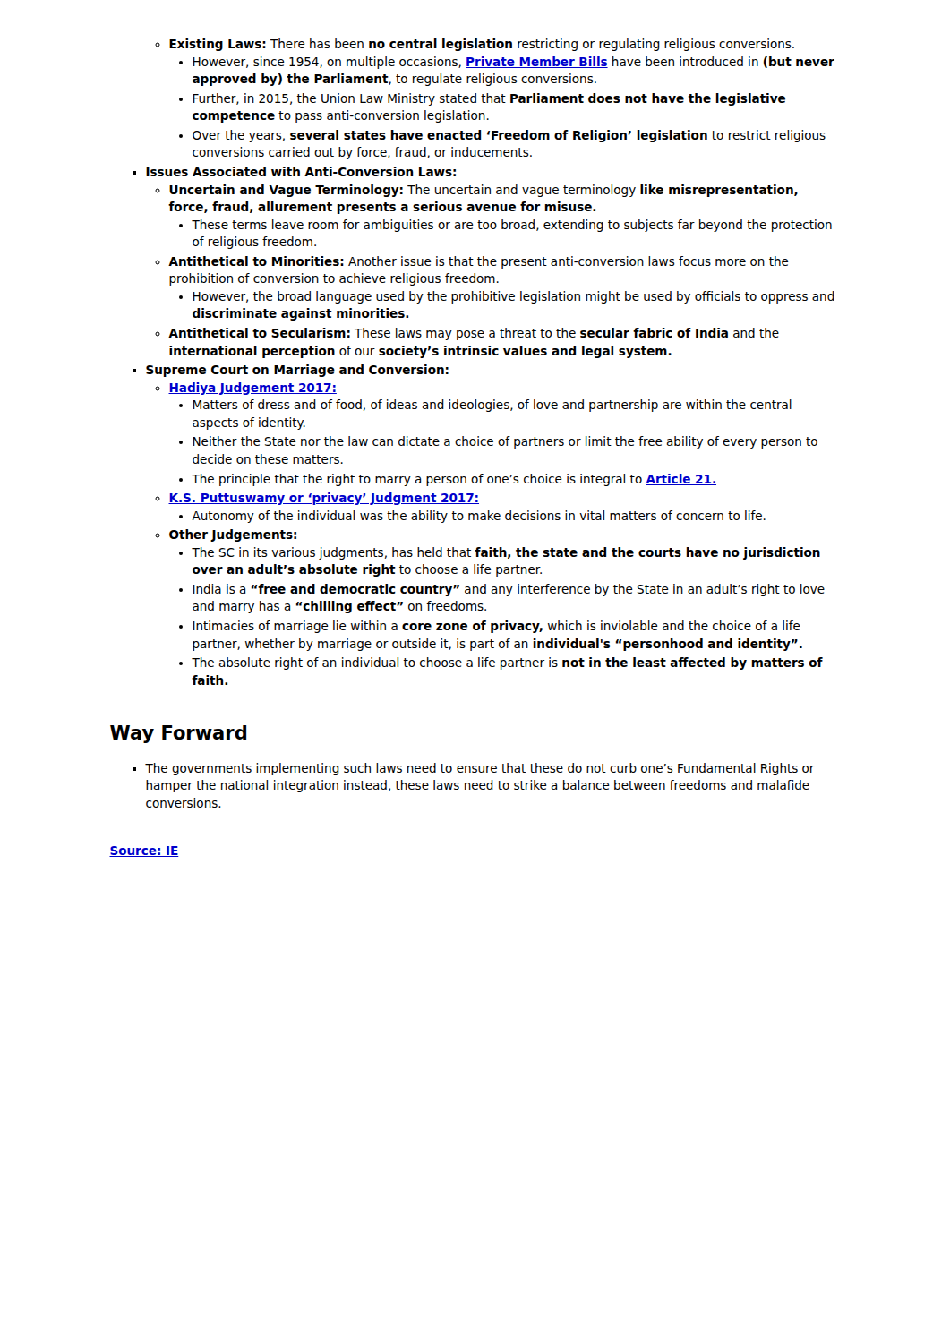Existing Laws: There has been no central legislation restricting or regulating religious conversions.
However, since 1954, on multiple occasions, Private Member Bills have been introduced in (but never approved by) the Parliament, to regulate religious conversions.
Further, in 2015, the Union Law Ministry stated that Parliament does not have the legislative competence to pass anti-conversion legislation.
Over the years, several states have enacted ‘Freedom of Religion’ legislation to restrict religious conversions carried out by force, fraud, or inducements.
Issues Associated with Anti-Conversion Laws:
Uncertain and Vague Terminology: The uncertain and vague terminology like misrepresentation, force, fraud, allurement presents a serious avenue for misuse.
These terms leave room for ambiguities or are too broad, extending to subjects far beyond the protection of religious freedom.
Antithetical to Minorities: Another issue is that the present anti-conversion laws focus more on the prohibition of conversion to achieve religious freedom.
However, the broad language used by the prohibitive legislation might be used by officials to oppress and discriminate against minorities.
Antithetical to Secularism: These laws may pose a threat to the secular fabric of India and the international perception of our society’s intrinsic values and legal system.
Supreme Court on Marriage and Conversion:
Hadiya Judgement 2017:
Matters of dress and of food, of ideas and ideologies, of love and partnership are within the central aspects of identity.
Neither the State nor the law can dictate a choice of partners or limit the free ability of every person to decide on these matters.
The principle that the right to marry a person of one’s choice is integral to Article 21.
K.S. Puttuswamy or ‘privacy’ Judgment 2017:
Autonomy of the individual was the ability to make decisions in vital matters of concern to life.
Other Judgements:
The SC in its various judgments, has held that faith, the state and the courts have no jurisdiction over an adult’s absolute right to choose a life partner.
India is a “free and democratic country” and any interference by the State in an adult’s right to love and marry has a “chilling effect” on freedoms.
Intimacies of marriage lie within a core zone of privacy, which is inviolable and the choice of a life partner, whether by marriage or outside it, is part of an individual's “personhood and identity”.
The absolute right of an individual to choose a life partner is not in the least affected by matters of faith.
Way Forward
The governments implementing such laws need to ensure that these do not curb one’s Fundamental Rights or hamper the national integration instead, these laws need to strike a balance between freedoms and malafide conversions.
Source: IE